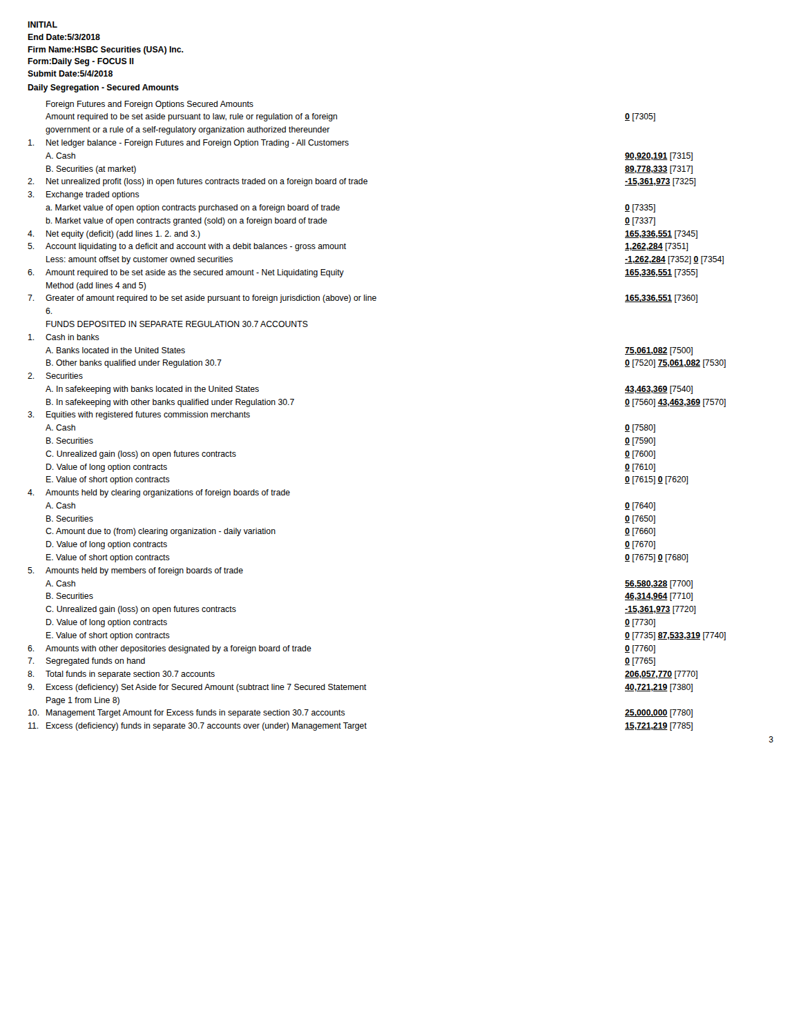INITIAL
End Date:5/3/2018
Firm Name:HSBC Securities (USA) Inc.
Form:Daily Seg - FOCUS II
Submit Date:5/4/2018
Daily Segregation - Secured Amounts
| | Foreign Futures and Foreign Options Secured Amounts | |
| | Amount required to be set aside pursuant to law, rule or regulation of a foreign | 0 [7305] |
| | government or a rule of a self-regulatory organization authorized thereunder | |
| 1. | Net ledger balance - Foreign Futures and Foreign Option Trading - All Customers | |
| | A. Cash | 90,920,191 [7315] |
| | B. Securities (at market) | 89,778,333 [7317] |
| 2. | Net unrealized profit (loss) in open futures contracts traded on a foreign board of trade | -15,361,973 [7325] |
| 3. | Exchange traded options | |
| | a. Market value of open option contracts purchased on a foreign board of trade | 0 [7335] |
| | b. Market value of open contracts granted (sold) on a foreign board of trade | 0 [7337] |
| 4. | Net equity (deficit) (add lines 1. 2. and 3.) | 165,336,551 [7345] |
| 5. | Account liquidating to a deficit and account with a debit balances - gross amount | 1,262,284 [7351] |
| | Less: amount offset by customer owned securities | -1,262,284 [7352] 0 [7354] |
| 6. | Amount required to be set aside as the secured amount - Net Liquidating Equity | 165,336,551 [7355] |
| | Method (add lines 4 and 5) | |
| 7. | Greater of amount required to be set aside pursuant to foreign jurisdiction (above) or line | 165,336,551 [7360] |
| | 6. | |
| | FUNDS DEPOSITED IN SEPARATE REGULATION 30.7 ACCOUNTS | |
| 1. | Cash in banks | |
| | A. Banks located in the United States | 75,061,082 [7500] |
| | B. Other banks qualified under Regulation 30.7 | 0 [7520] 75,061,082 [7530] |
| 2. | Securities | |
| | A. In safekeeping with banks located in the United States | 43,463,369 [7540] |
| | B. In safekeeping with other banks qualified under Regulation 30.7 | 0 [7560] 43,463,369 [7570] |
| 3. | Equities with registered futures commission merchants | |
| | A. Cash | 0 [7580] |
| | B. Securities | 0 [7590] |
| | C. Unrealized gain (loss) on open futures contracts | 0 [7600] |
| | D. Value of long option contracts | 0 [7610] |
| | E. Value of short option contracts | 0 [7615] 0 [7620] |
| 4. | Amounts held by clearing organizations of foreign boards of trade | |
| | A. Cash | 0 [7640] |
| | B. Securities | 0 [7650] |
| | C. Amount due to (from) clearing organization - daily variation | 0 [7660] |
| | D. Value of long option contracts | 0 [7670] |
| | E. Value of short option contracts | 0 [7675] 0 [7680] |
| 5. | Amounts held by members of foreign boards of trade | |
| | A. Cash | 56,580,328 [7700] |
| | B. Securities | 46,314,964 [7710] |
| | C. Unrealized gain (loss) on open futures contracts | -15,361,973 [7720] |
| | D. Value of long option contracts | 0 [7730] |
| | E. Value of short option contracts | 0 [7735] 87,533,319 [7740] |
| 6. | Amounts with other depositories designated by a foreign board of trade | 0 [7760] |
| 7. | Segregated funds on hand | 0 [7765] |
| 8. | Total funds in separate section 30.7 accounts | 206,057,770 [7770] |
| 9. | Excess (deficiency) Set Aside for Secured Amount (subtract line 7 Secured Statement | 40,721,219 [7380] |
| | Page 1 from Line 8) | |
| 10. | Management Target Amount for Excess funds in separate section 30.7 accounts | 25,000,000 [7780] |
| 11. | Excess (deficiency) funds in separate 30.7 accounts over (under) Management Target | 15,721,219 [7785] |
3